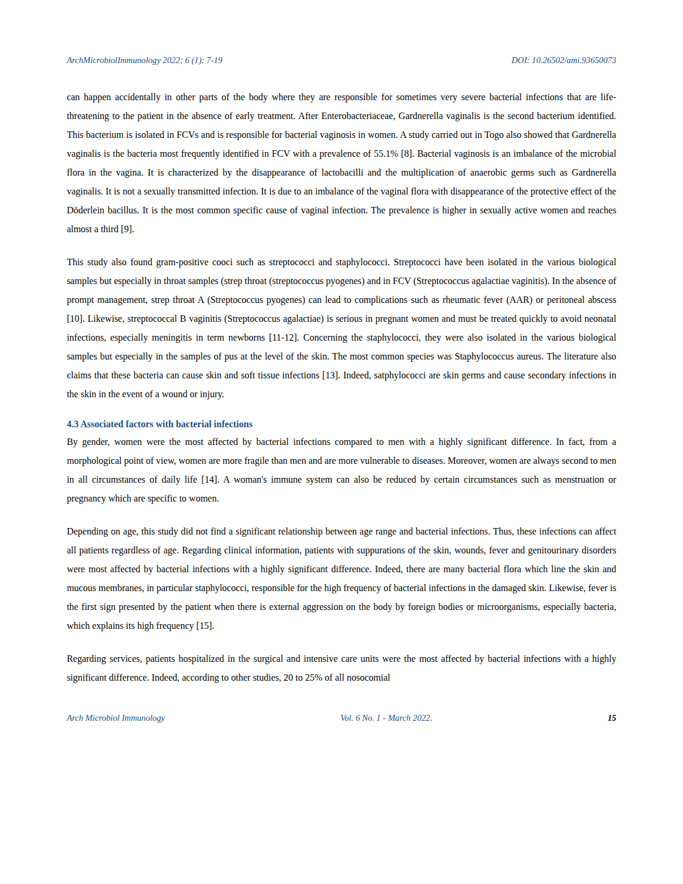ArchMicrobiolImmunology 2022; 6 (1): 7-19
DOI: 10.26502/ami.93650073
can happen accidentally in other parts of the body where they are responsible for sometimes very severe bacterial infections that are life-threatening to the patient in the absence of early treatment. After Enterobacteriaceae, Gardnerella vaginalis is the second bacterium identified. This bacterium is isolated in FCVs and is responsible for bacterial vaginosis in women. A study carried out in Togo also showed that Gardnerella vaginalis is the bacteria most frequently identified in FCV with a prevalence of 55.1% [8]. Bacterial vaginosis is an imbalance of the microbial flora in the vagina. It is characterized by the disappearance of lactobacilli and the multiplication of anaerobic germs such as Gardnerella vaginalis. It is not a sexually transmitted infection. It is due to an imbalance of the vaginal flora with disappearance of the protective effect of the Döderlein bacillus. It is the most common specific cause of vaginal infection. The prevalence is higher in sexually active women and reaches almost a third [9].
This study also found gram-positive cooci such as streptococci and staphylococci. Streptococci have been isolated in the various biological samples but especially in throat samples (strep throat (streptococcus pyogenes) and in FCV (Streptococcus agalactiae vaginitis). In the absence of prompt management, strep throat A (Streptococcus pyogenes) can lead to complications such as rheumatic fever (AAR) or peritoneal abscess [10]. Likewise, streptococcal B vaginitis (Streptococcus agalactiae) is serious in pregnant women and must be treated quickly to avoid neonatal infections, especially meningitis in term newborns [11-12]. Concerning the staphylococci, they were also isolated in the various biological samples but especially in the samples of pus at the level of the skin. The most common species was Staphylococcus aureus. The literature also claims that these bacteria can cause skin and soft tissue infections [13]. Indeed, satphylococci are skin germs and cause secondary infections in the skin in the event of a wound or injury.
4.3 Associated factors with bacterial infections
By gender, women were the most affected by bacterial infections compared to men with a highly significant difference. In fact, from a morphological point of view, women are more fragile than men and are more vulnerable to diseases. Moreover, women are always second to men in all circumstances of daily life [14]. A woman's immune system can also be reduced by certain circumstances such as menstruation or pregnancy which are specific to women.
Depending on age, this study did not find a significant relationship between age range and bacterial infections. Thus, these infections can affect all patients regardless of age. Regarding clinical information, patients with suppurations of the skin, wounds, fever and genitourinary disorders were most affected by bacterial infections with a highly significant difference. Indeed, there are many bacterial flora which line the skin and mucous membranes, in particular staphylococci, responsible for the high frequency of bacterial infections in the damaged skin. Likewise, fever is the first sign presented by the patient when there is external aggression on the body by foreign bodies or microorganisms, especially bacteria, which explains its high frequency [15].
Regarding services, patients hospitalized in the surgical and intensive care units were the most affected by bacterial infections with a highly significant difference. Indeed, according to other studies, 20 to 25% of all nosocomial
Arch Microbiol Immunology
Vol. 6 No. 1 - March 2022.
15